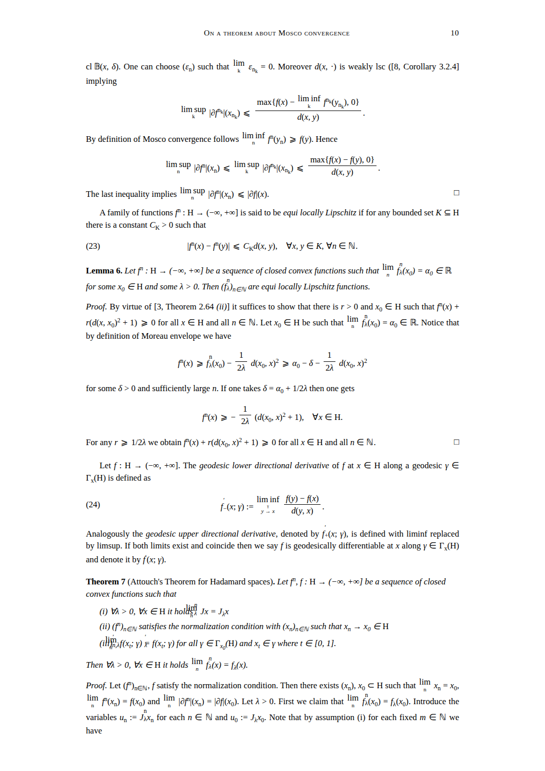On a theorem about Mosco convergence 10
cl 𝔹(x, δ). One can choose (εn) such that lim k εnk = 0. Moreover d(x, ·) is weakly lsc ([8, Corollary 3.2.4] implying
lim sup k |∂f nk|(xnk) ⩽ max{f(x) − lim inf k fnk(ynk), 0} d(x, y) .
By definition of Mosco convergence follows lim inf n fn(yn) ⩾ f(y). Hence
lim sup n |∂f n|(xn) ⩽ lim sup k |∂f nk|(xnk) ⩽ max{f(x) − f(y), 0} d(x, y) .
The last inequality implies lim sup n |∂f n|(xn) ⩽ |∂f|(x). □
A family of functions fn : H → (−∞, +∞] is said to be equi locally Lipschitz if for any bounded set K ⊆ H there is a constant CK > 0 such that
(23) |fn(x) − fn(y)| ⩽ CKd(x, y), ∀x, y ∈ K, ∀n ∈ ℕ.
Lemma 6. Let fn : H → (−∞, +∞] be a sequence of closed convex functions such that lim n fnλ(x 0) = α 0 ∈ ℝ for some x 0 ∈ H and some λ > 0. Then (fnλ)n∈ℕ are equi locally Lipschitz functions.
Proof. By virtue of [3, Theorem 2.64 (ii)] it suffices to show that there is r > 0 and x 0 ∈ H such that fn(x) + r(d(x, x 0)2 + 1) ⩾ 0 for all x ∈ H and all n ∈ ℕ. Let x 0 ∈ H be such that lim n fnλ(x 0) = α 0 ∈ ℝ. Notice that by definition of Moreau envelope we have
fn(x) ⩾ fnλ(x 0) − 12λ d(x 0, x)2 ⩾ α 0 − δ − 12λ d(x 0, x)2
for some δ > 0 and sufficiently large n. If one takes δ = α 0 + 1/2λ then one gets
fn(x) ⩾ − 12λ (d(x 0, x)2 + 1), ∀x ∈ H.
For any r ⩾ 1/2λ we obtain fn(x) + r(d(x 0, x)2 + 1) ⩾ 0 for all x ∈ H and all n ∈ ℕ. □
Let f : H → (−∞, +∞]. The geodesic lower directional derivative of f at x ∈ H along a geodesic γ ∈ Γx(H) is defined as
(24) f′−(x; γ) := lim inf γy → x f(y) − f(x) d(y, x) .
Analogously the geodesic upper directional derivative, denoted by f′+(x; γ), is defined with liminf replaced by limsup. If both limits exist and coincide then we say f is geodesically differentiable at x along γ ∈ Γx(H) and denote it by f′(x; γ).
Theorem 7 (Attouch's Theorem for Hadamard spaces). Let fn, f : H → (−∞, +∞] be a sequence of closed convex functions such that
(i) ∀λ > 0, ∀x ∈ H it holds lim n Jnλ x = Jλx
(ii) (fn)n∈ℕ satisfies the normalization condition with (xn)n∈ℕ such that xn → x 0 ∈ H
(iii) lim n f′n,λ(xt; γ) = f′λ(xt; γ) for all γ ∈ Γx0(H) and xt ∈ γ where t ∈ [0, 1].
Then ∀λ > 0, ∀x ∈ H it holds lim n fnλ(x) = fλ(x).
Proof. Let (fn)n∈ℕ, f satisfy the normalization condition. Then there exists (xn), x 0 ⊂ H such that lim n xn = x 0, lim n fn(xn) = f(x 0) and lim n |∂f n|(xn) = |∂f|(x 0). Let λ > 0. First we claim that lim n fnλ(x 0) = fλ(x 0). Introduce the variables un := Jnλ xn for each n ∈ ℕ and u 0 := Jλx 0. Note that by assumption (i) for each fixed m ∈ ℕ we have